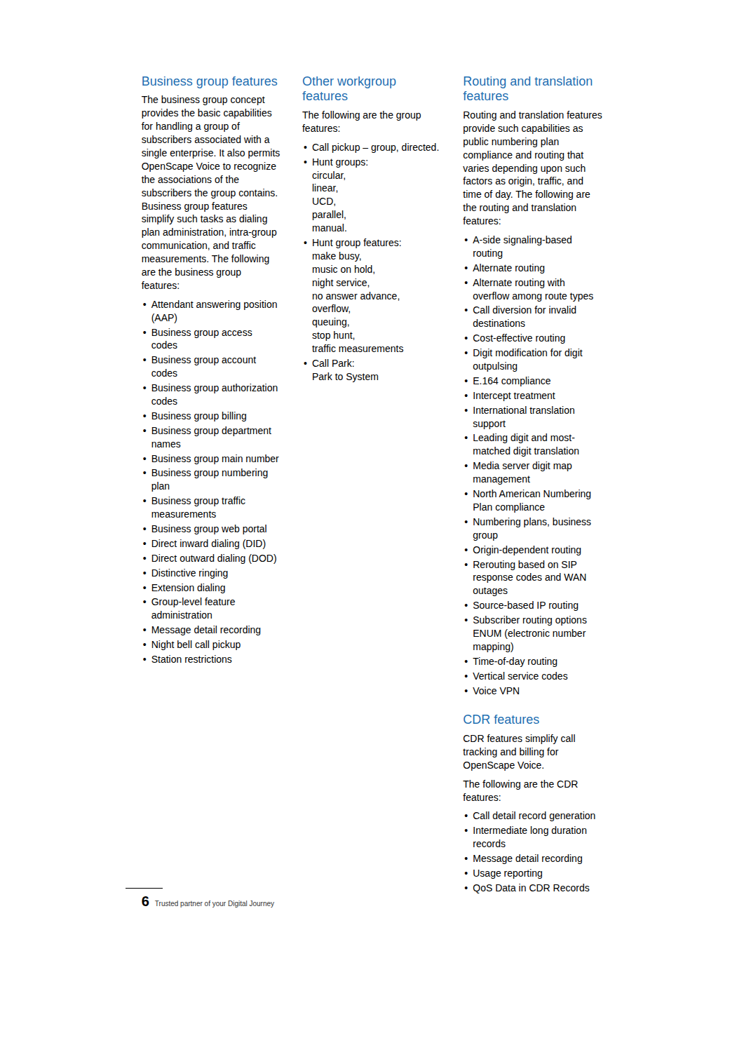Business group features
The business group concept provides the basic capabilities for handling a group of subscribers associated with a single enterprise. It also permits OpenScape Voice to recognize the associations of the subscribers the group contains. Business group features simplify such tasks as dialing plan administration, intra-group communication, and traffic measurements. The following are the business group features:
Attendant answering position (AAP)
Business group access codes
Business group account codes
Business group authorization codes
Business group billing
Business group department names
Business group main number
Business group numbering plan
Business group traffic measurements
Business group web portal
Direct inward dialing (DID)
Direct outward dialing (DOD)
Distinctive ringing
Extension dialing
Group-level feature administration
Message detail recording
Night bell call pickup
Station restrictions
Other workgroup features
The following are the group features:
Call pickup – group, directed.
Hunt groups:circular,
linear,
UCD,
parallel,
manual.
Hunt group features:make busy,
music on hold,
night service,
no answer advance,
overflow,
queuing,
stop hunt,
traffic measurements
Call Park:Park to System
Routing and translation features
Routing and translation features provide such capabilities as public numbering plan compliance and routing that varies depending upon such factors as origin, traffic, and time of day. The following are the routing and translation features:
A-side signaling-based routing
Alternate routing
Alternate routing with overflow among route types
Call diversion for invalid destinations
Cost-effective routing
Digit modification for digit outpulsing
E.164 compliance
Intercept treatment
International translation support
Leading digit and most-matched digit translation
Media server digit map management
North American Numbering Plan compliance
Numbering plans, business group
Origin-dependent routing
Rerouting based on SIP response codes and WAN outages
Source-based IP routing
Subscriber routing options ENUM (electronic number mapping)
Time-of-day routing
Vertical service codes
Voice VPN
CDR features
CDR features simplify call tracking and billing for OpenScape Voice.
The following are the CDR features:
Call detail record generation
Intermediate long duration records
Message detail recording
Usage reporting
QoS Data in CDR Records
6 Trusted partner of your Digital Journey